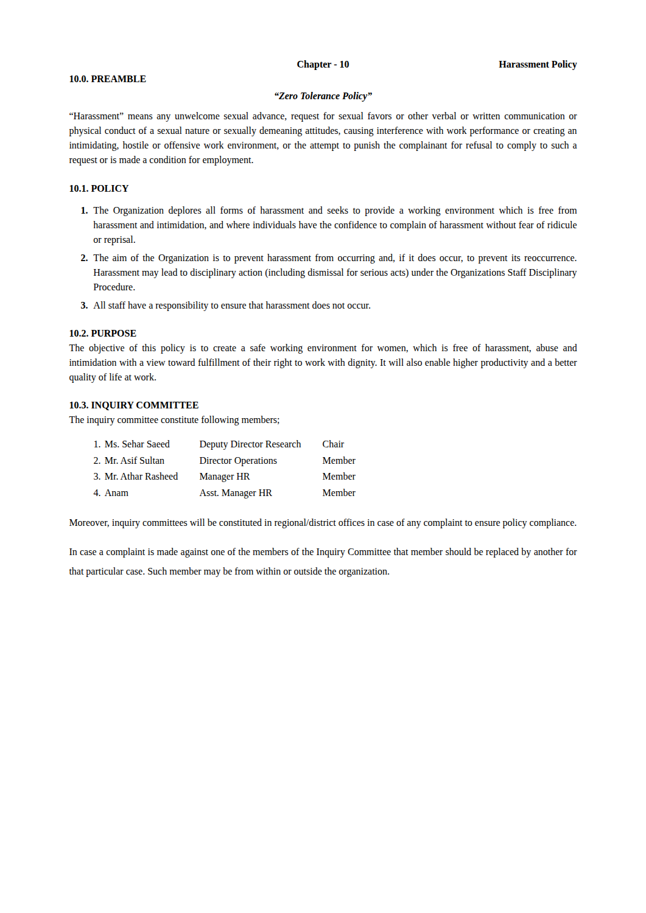Chapter - 10 Harassment Policy
10.0. PREAMBLE
“Zero Tolerance Policy”
“Harassment” means any unwelcome sexual advance, request for sexual favors or other verbal or written communication or physical conduct of a sexual nature or sexually demeaning attitudes, causing interference with work performance or creating an intimidating, hostile or offensive work environment, or the attempt to punish the complainant for refusal to comply to such a request or is made a condition for employment.
10.1. POLICY
The Organization deplores all forms of harassment and seeks to provide a working environment which is free from harassment and intimidation, and where individuals have the confidence to complain of harassment without fear of ridicule or reprisal.
The aim of the Organization is to prevent harassment from occurring and, if it does occur, to prevent its reoccurrence. Harassment may lead to disciplinary action (including dismissal for serious acts) under the Organizations Staff Disciplinary Procedure.
All staff have a responsibility to ensure that harassment does not occur.
10.2. PURPOSE
The objective of this policy is to create a safe working environment for women, which is free of harassment, abuse and intimidation with a view toward fulfillment of their right to work with dignity. It will also enable higher productivity and a better quality of life at work.
10.3. INQUIRY COMMITTEE
The inquiry committee constitute following members;
| 1. | Ms. Sehar Saeed | Deputy Director Research | Chair |
| 2. | Mr. Asif Sultan | Director Operations | Member |
| 3. | Mr. Athar Rasheed | Manager HR | Member |
| 4. | Anam | Asst. Manager HR | Member |
Moreover, inquiry committees will be constituted in regional/district offices in case of any complaint to ensure policy compliance.
In case a complaint is made against one of the members of the Inquiry Committee that member should be replaced by another for that particular case. Such member may be from within or outside the organization.